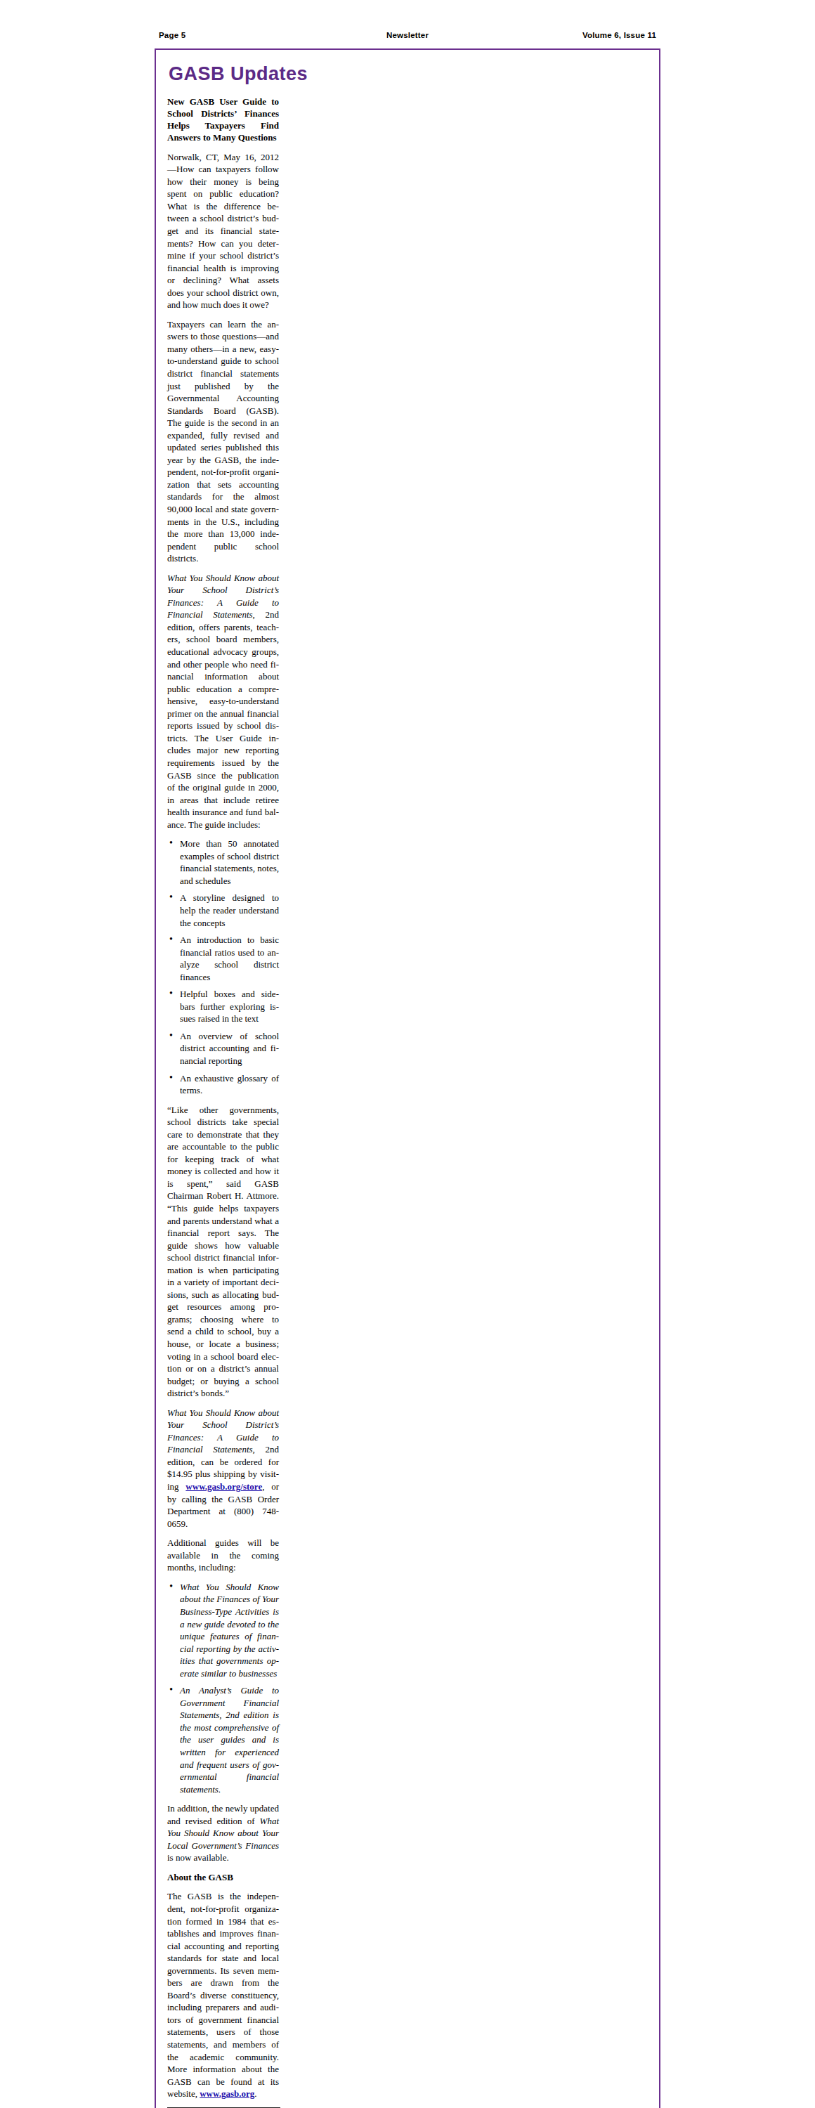Page 5
Newsletter
Volume 6, Issue 11
GASB Updates
New GASB User Guide to School Districts’ Finances Helps Taxpayers Find Answers to Many Questions
Norwalk, CT, May 16, 2012—How can taxpayers follow how their money is being spent on public education? What is the difference between a school district’s budget and its financial statements? How can you determine if your school district’s financial health is improving or declining? What assets does your school district own, and how much does it owe?
Taxpayers can learn the answers to those questions—and many others—in a new, easy-to-understand guide to school district financial statements just published by the Governmental Accounting Standards Board (GASB). The guide is the second in an expanded, fully revised and updated series published this year by the GASB, the independent, not-for-profit organization that sets accounting standards for the almost 90,000 local and state governments in the U.S., including the more than 13,000 independent public school districts.
What You Should Know about Your School District’s Finances: A Guide to Financial Statements, 2nd edition, offers parents, teachers, school board members, educational advocacy groups, and other people who need financial information about public education a comprehensive, easy-to-understand primer on the annual financial reports issued by school districts. The User Guide includes major new reporting requirements issued by the GASB since the publication of the original guide in 2000, in areas that include retiree health insurance and fund balance. The guide includes:
More than 50 annotated examples of school district financial statements, notes, and schedules
A storyline designed to help the reader understand the concepts
An introduction to basic financial ratios used to analyze school district finances
Helpful boxes and sidebars further exploring issues raised in the text
An overview of school district accounting and financial reporting
An exhaustive glossary of terms.
“Like other governments, school districts take special care to demonstrate that they are accountable to the public for keeping track of what money is collected and how it is spent,” said GASB Chairman Robert H. Attmore. “This guide helps taxpayers and parents understand what a financial report says. The guide shows how valuable school district financial information is when participating in a variety of important decisions, such as allocating budget resources among programs; choosing where to send a child to school, buy a house, or locate a business; voting in a school board election or on a district’s annual budget; or buying a school district’s bonds.”
What You Should Know about Your School District’s Finances: A Guide to Financial Statements, 2nd edition, can be ordered for $14.95 plus shipping by visiting www.gasb.org/store, or by calling the GASB Order Department at (800) 748-0659.
Additional guides will be available in the coming months, including:
What You Should Know about the Finances of Your Business-Type Activities is a new guide devoted to the unique features of financial reporting by the activities that governments operate similar to businesses
An Analyst’s Guide to Government Financial Statements, 2nd edition is the most comprehensive of the user guides and is written for experienced and frequent users of governmental financial statements.
In addition, the newly updated and revised edition of What You Should Know about Your Local Government’s Finances is now available.
About the GASB
The GASB is the independent, not-for-profit organization formed in 1984 that establishes and improves financial accounting and reporting standards for state and local governments. Its seven members are drawn from the Board’s diverse constituency, including preparers and auditors of government financial statements, users of those statements, and members of the academic community. More information about the GASB can be found at its website, www.gasb.org.
School Funding